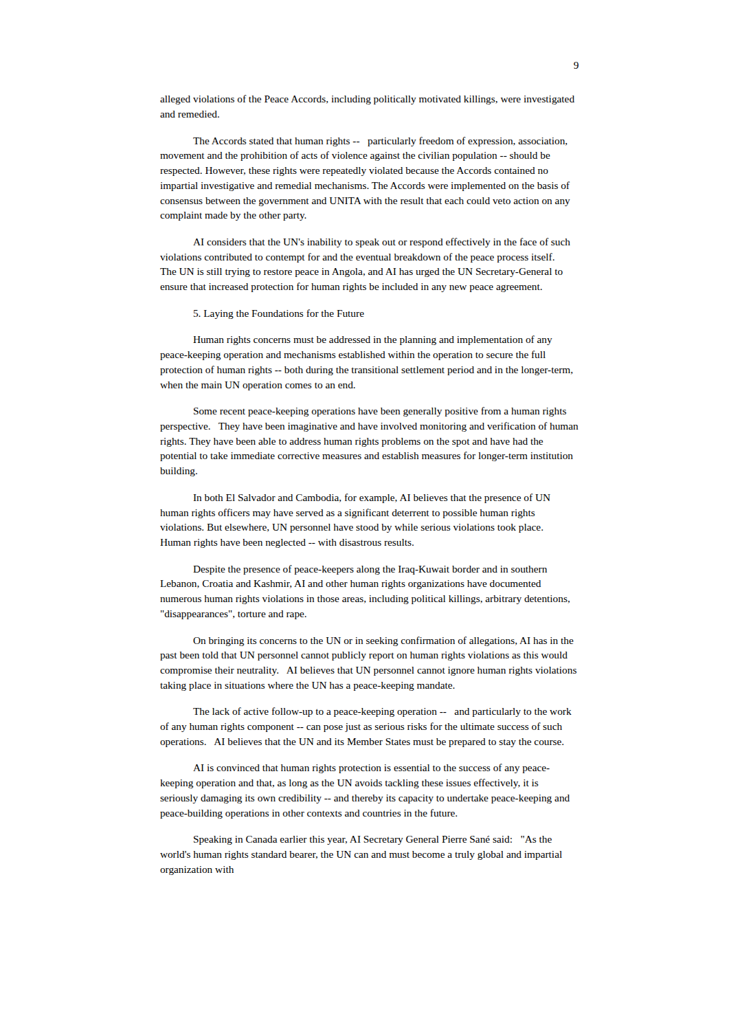9
alleged violations of the Peace Accords, including politically motivated killings, were investigated and remedied.
The Accords stated that human rights -- particularly freedom of expression, association, movement and the prohibition of acts of violence against the civilian population -- should be respected. However, these rights were repeatedly violated because the Accords contained no impartial investigative and remedial mechanisms. The Accords were implemented on the basis of consensus between the government and UNITA with the result that each could veto action on any complaint made by the other party.
AI considers that the UN's inability to speak out or respond effectively in the face of such violations contributed to contempt for and the eventual breakdown of the peace process itself. The UN is still trying to restore peace in Angola, and AI has urged the UN Secretary-General to ensure that increased protection for human rights be included in any new peace agreement.
5. Laying the Foundations for the Future
Human rights concerns must be addressed in the planning and implementation of any peace-keeping operation and mechanisms established within the operation to secure the full protection of human rights -- both during the transitional settlement period and in the longer-term, when the main UN operation comes to an end.
Some recent peace-keeping operations have been generally positive from a human rights perspective. They have been imaginative and have involved monitoring and verification of human rights. They have been able to address human rights problems on the spot and have had the potential to take immediate corrective measures and establish measures for longer-term institution building.
In both El Salvador and Cambodia, for example, AI believes that the presence of UN human rights officers may have served as a significant deterrent to possible human rights violations. But elsewhere, UN personnel have stood by while serious violations took place. Human rights have been neglected -- with disastrous results.
Despite the presence of peace-keepers along the Iraq-Kuwait border and in southern Lebanon, Croatia and Kashmir, AI and other human rights organizations have documented numerous human rights violations in those areas, including political killings, arbitrary detentions, "disappearances", torture and rape.
On bringing its concerns to the UN or in seeking confirmation of allegations, AI has in the past been told that UN personnel cannot publicly report on human rights violations as this would compromise their neutrality. AI believes that UN personnel cannot ignore human rights violations taking place in situations where the UN has a peace-keeping mandate.
The lack of active follow-up to a peace-keeping operation -- and particularly to the work of any human rights component -- can pose just as serious risks for the ultimate success of such operations. AI believes that the UN and its Member States must be prepared to stay the course.
AI is convinced that human rights protection is essential to the success of any peace-keeping operation and that, as long as the UN avoids tackling these issues effectively, it is seriously damaging its own credibility -- and thereby its capacity to undertake peace-keeping and peace-building operations in other contexts and countries in the future.
Speaking in Canada earlier this year, AI Secretary General Pierre Sané said: "As the world's human rights standard bearer, the UN can and must become a truly global and impartial organization with